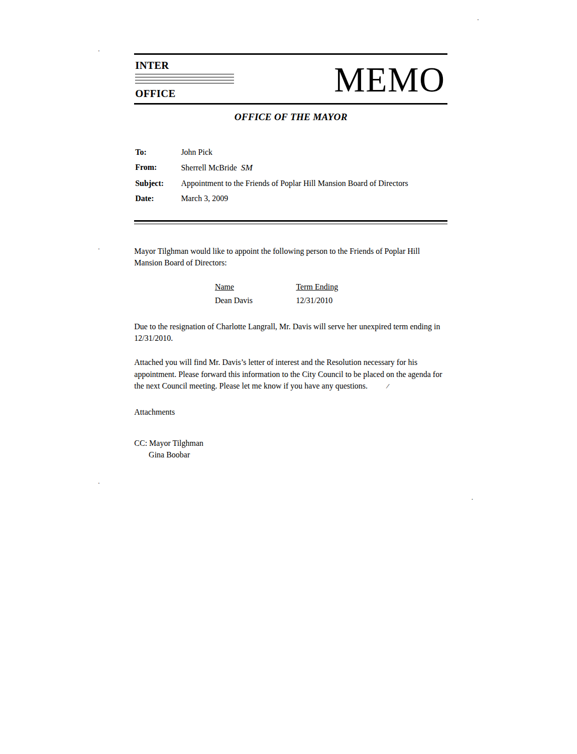. . . . .
INTER
OFFICE
MEMO
OFFICE OF THE MAYOR
| To: | John Pick |
| From: | Sherrell McBride SM |
| Subject: | Appointment to the Friends of Poplar Hill Mansion Board of Directors |
| Date: | March 3, 2009 |
Mayor Tilghman would like to appoint the following person to the Friends of Poplar Hill Mansion Board of Directors:
| Name | Term Ending |
| --- | --- |
| Dean Davis | 12/31/2010 |
Due to the resignation of Charlotte Langrall, Mr. Davis will serve her unexpired term ending in 12/31/2010.
Attached you will find Mr. Davis’s letter of interest and the Resolution necessary for his appointment. Please forward this information to the City Council to be placed on the agenda for the next Council meeting. Please let me know if you have any questions. /
Attachments
CC: Mayor Tilghman Gina Boobar